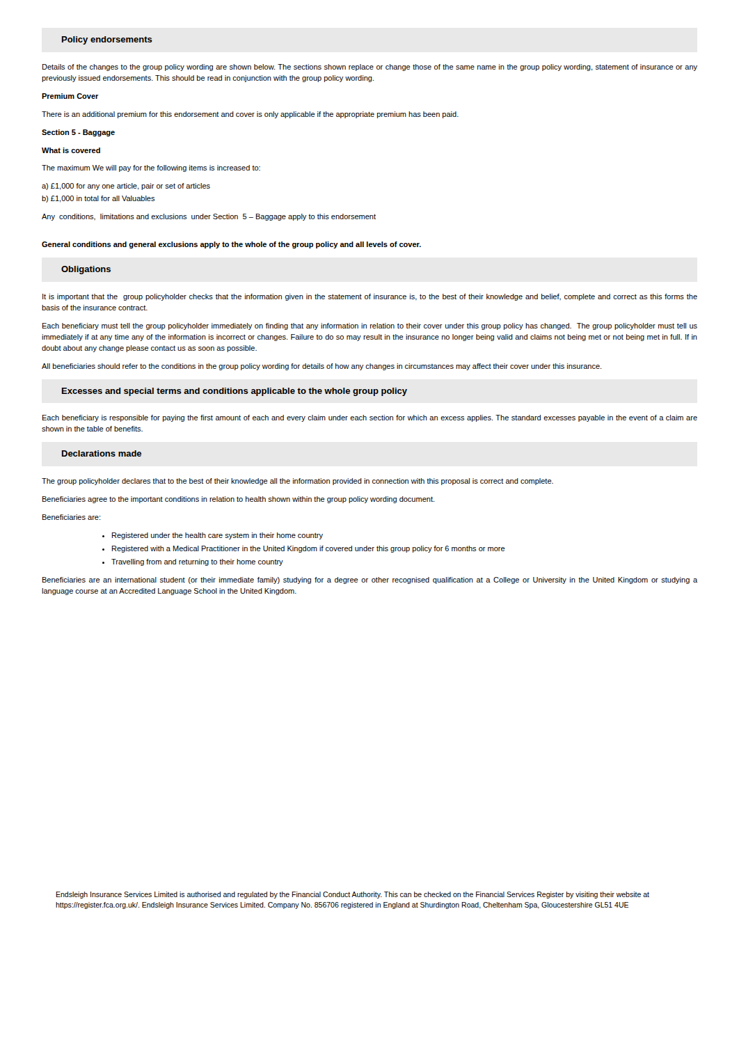Policy endorsements
Details of the changes to the group policy wording are shown below. The sections shown replace or change those of the same name in the group policy wording, statement of insurance or any previously issued endorsements. This should be read in conjunction with the group policy wording.
Premium Cover
There is an additional premium for this endorsement and cover is only applicable if the appropriate premium has been paid.
Section 5 - Baggage
What is covered
The maximum We will pay for the following items is increased to:
a) £1,000 for any one article, pair or set of articles
b) £1,000 in total for all Valuables
Any conditions, limitations and exclusions under Section 5 – Baggage apply to this endorsement
General conditions and general exclusions apply to the whole of the group policy and all levels of cover.
Obligations
It is important that the group policyholder checks that the information given in the statement of insurance is, to the best of their knowledge and belief, complete and correct as this forms the basis of the insurance contract.
Each beneficiary must tell the group policyholder immediately on finding that any information in relation to their cover under this group policy has changed. The group policyholder must tell us immediately if at any time any of the information is incorrect or changes. Failure to do so may result in the insurance no longer being valid and claims not being met or not being met in full. If in doubt about any change please contact us as soon as possible.
All beneficiaries should refer to the conditions in the group policy wording for details of how any changes in circumstances may affect their cover under this insurance.
Excesses and special terms and conditions applicable to the whole group policy
Each beneficiary is responsible for paying the first amount of each and every claim under each section for which an excess applies. The standard excesses payable in the event of a claim are shown in the table of benefits.
Declarations made
The group policyholder declares that to the best of their knowledge all the information provided in connection with this proposal is correct and complete.
Beneficiaries agree to the important conditions in relation to health shown within the group policy wording document.
Beneficiaries are:
Registered under the health care system in their home country
Registered with a Medical Practitioner in the United Kingdom if covered under this group policy for 6 months or more
Travelling from and returning to their home country
Beneficiaries are an international student (or their immediate family) studying for a degree or other recognised qualification at a College or University in the United Kingdom or studying a language course at an Accredited Language School in the United Kingdom.
Endsleigh Insurance Services Limited is authorised and regulated by the Financial Conduct Authority. This can be checked on the Financial Services Register by visiting their website at https://register.fca.org.uk/. Endsleigh Insurance Services Limited. Company No. 856706 registered in England at Shurdington Road, Cheltenham Spa, Gloucestershire GL51 4UE